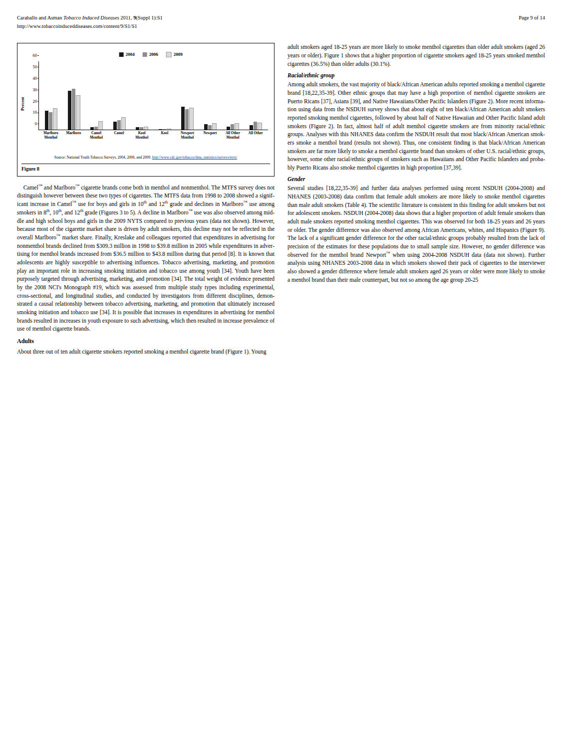Caraballo and Asman Tobacco Induced Diseases 2011, 9(Suppl 1):S1
http://www.tobaccoinduceddiseases.com/content/9/S1/S1
Page 9 of 14
2004 2006 2009
Percent
60
50
40
30
20
10
0
Marlboro Menthol
Marlboro
Camel Menthol
Camel
Kool Menthol
Kool
Newport Menthol
Newport
All Other Menthol
All Other
Source: National Youth Tobacco Surveys, 2004, 2006, and 2009. http://www.cdc.gov/tobacco/data_statistics/surveys/nyts/
Figure 8
Camel™ and Marlboro™ cigarette brands come both in menthol and nonmenthol. The MTFS survey does not distinguish however between these two types of cigarettes. The MTFS data from 1998 to 2008 showed a significant increase in Camel™ use for boys and girls in 10th and 12th grade and declines in Marlboro™ use among smokers in 8th, 10th, and 12th grade (Figures 3 to 5). A decline in Marlboro™ use was also observed among middle and high school boys and girls in the 2009 NYTS compared to previous years (data not shown). However, because most of the cigarette market share is driven by adult smokers, this decline may not be reflected in the overall Marlboro™ market share. Finally, Kreslake and colleagues reported that expenditures in advertising for nonmenthol brands declined from $309.3 million in 1998 to $39.8 million in 2005 while expenditures in advertising for menthol brands increased from $36.5 million to $43.8 million during that period [8]. It is known that adolescents are highly susceptible to advertising influences. Tobacco advertising, marketing, and promotion play an important role in increasing smoking initiation and tobacco use among youth [34]. Youth have been purposely targeted through advertising, marketing, and promotion [34]. The total weight of evidence presented by the 2008 NCI's Monograph #19, which was assessed from multiple study types including experimental, cross-sectional, and longitudinal studies, and conducted by investigators from different disciplines, demonstrated a causal relationship between tobacco advertising, marketing, and promotion that ultimately increased smoking initiation and tobacco use [34]. It is possible that increases in expenditures in advertising for menthol brands resulted in increases in youth exposure to such advertising, which then resulted in increase prevalence of use of menthol cigarette brands.
Adults
About three out of ten adult cigarette smokers reported smoking a menthol cigarette brand (Figure 1). Young
adult smokers aged 18-25 years are more likely to smoke menthol cigarettes than older adult smokers (aged 26 years or older). Figure 1 shows that a higher proportion of cigarette smokers aged 18-25 years smoked menthol cigarettes (36.5%) than older adults (30.1%).
Racial/ethnic group
Among adult smokers, the vast majority of black/African American adults reported smoking a menthol cigarette brand [18,22,35-39]. Other ethnic groups that may have a high proportion of menthol cigarette smokers are Puerto Ricans [37], Asians [39], and Native Hawaiians/Other Pacific Islanders (Figure 2). More recent information using data from the NSDUH survey shows that about eight of ten black/African American adult smokers reported smoking menthol cigarettes, followed by about half of Native Hawaiian and Other Pacific Island adult smokers (Figure 2). In fact, almost half of adult menthol cigarette smokers are from minority racial/ethnic groups. Analyses with this NHANES data confirm the NSDUH result that most black/African American smokers smoke a menthol brand (results not shown). Thus, one consistent finding is that black/African American smokers are far more likely to smoke a menthol cigarette brand than smokers of other U.S. racial/ethnic groups, however, some other racial/ethnic groups of smokers such as Hawaiians and Other Pacific Islanders and probably Puerto Ricans also smoke menthol cigarettes in high proportion [37,39].
Gender
Several studies [18,22,35-39] and further data analyses performed using recent NSDUH (2004-2008) and NHANES (2003-2008) data confirm that female adult smokers are more likely to smoke menthol cigarettes than male adult smokers (Table 4). The scientific literature is consistent in this finding for adult smokers but not for adolescent smokers. NSDUH (2004-2008) data shows that a higher proportion of adult female smokers than adult male smokers reported smoking menthol cigarettes. This was observed for both 18-25 years and 26 years or older. The gender difference was also observed among African Americans, whites, and Hispanics (Figure 9). The lack of a significant gender difference for the other racial/ethnic groups probably resulted from the lack of precision of the estimates for these populations due to small sample size. However, no gender difference was observed for the menthol brand Newport™ when using 2004-2008 NSDUH data (data not shown). Further analysis using NHANES 2003-2008 data in which smokers showed their pack of cigarettes to the interviewer also showed a gender difference where female adult smokers aged 26 years or older were more likely to smoke a menthol brand than their male counterpart, but not so among the age group 20-25